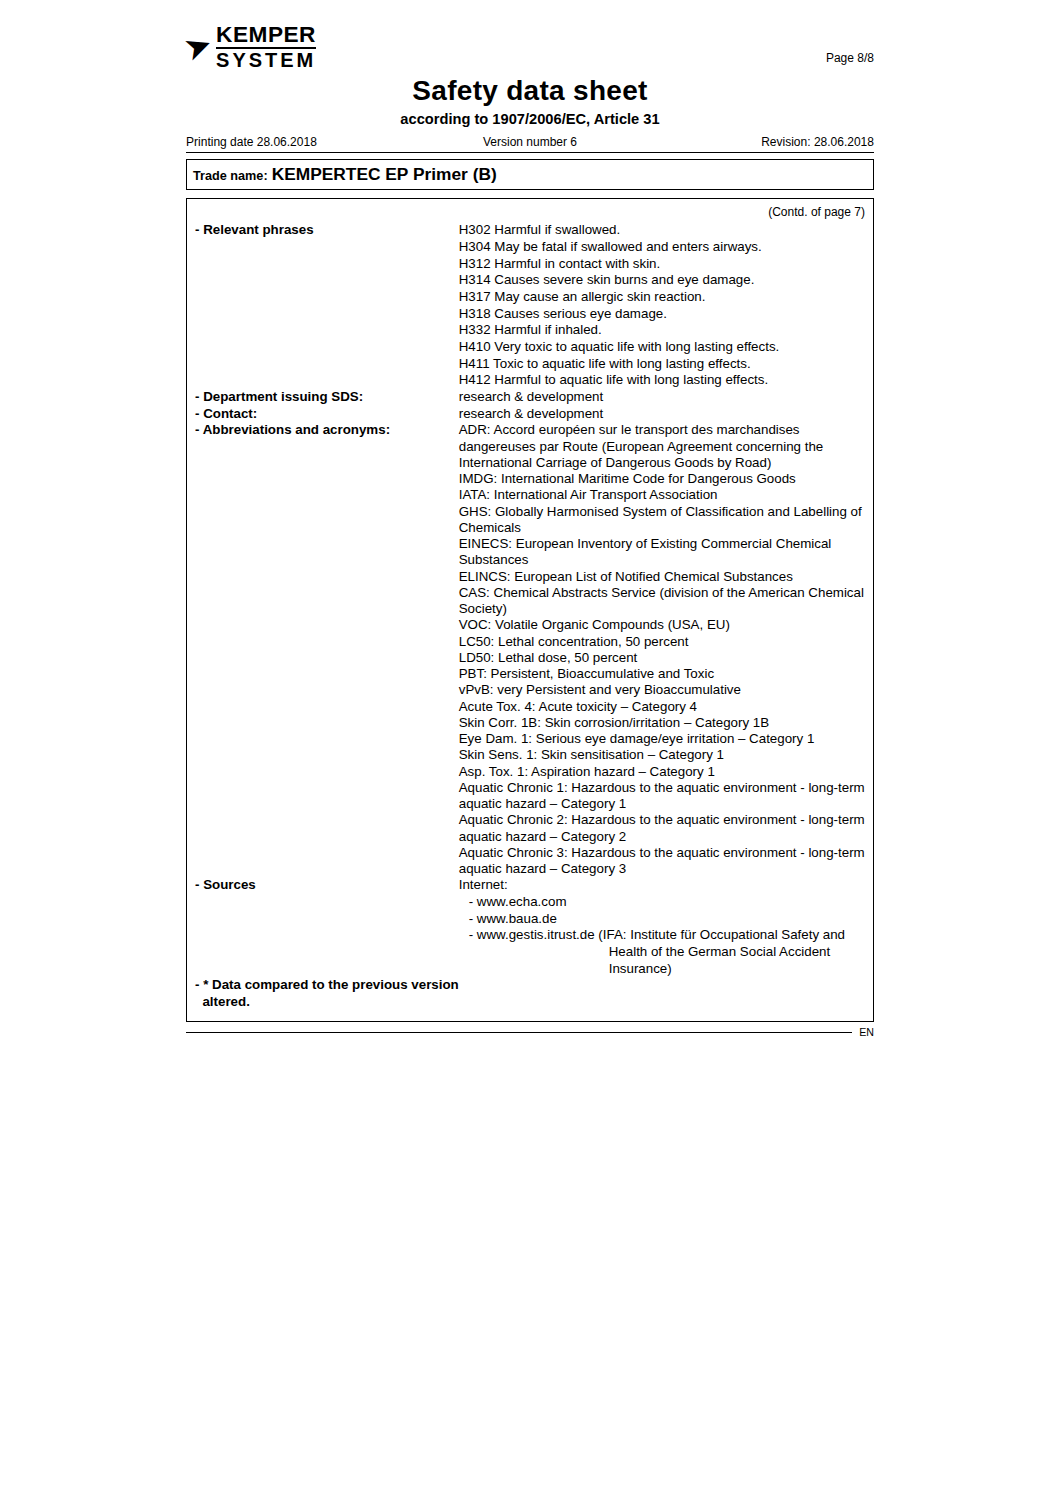➤ KEMPERSYSTEM
Page 8/8
Safety data sheet
according to 1907/2006/EC, Article 31
Printing date 28.06.2018
Version number 6
Revision: 28.06.2018
Trade name: KEMPERTEC EP Primer (B)
(Contd. of page 7)
| - Relevant phrases | H302 Harmful if swallowed. H304 May be fatal if swallowed and enters airways. H312 Harmful in contact with skin. H314 Causes severe skin burns and eye damage. H317 May cause an allergic skin reaction. H318 Causes serious eye damage. H332 Harmful if inhaled. H410 Very toxic to aquatic life with long lasting effects. H411 Toxic to aquatic life with long lasting effects. H412 Harmful to aquatic life with long lasting effects. |
| - Department issuing SDS: | research & development |
| - Contact: | research & development |
| - Abbreviations and acronyms: | ADR: Accord européen sur le transport des marchandises dangereuses par Route (European Agreement concerning the International Carriage of Dangerous Goods by Road) IMDG: International Maritime Code for Dangerous Goods IATA: International Air Transport Association GHS: Globally Harmonised System of Classification and Labelling of Chemicals EINECS: European Inventory of Existing Commercial Chemical Substances ELINCS: European List of Notified Chemical Substances CAS: Chemical Abstracts Service (division of the American Chemical Society) VOC: Volatile Organic Compounds (USA, EU) LC50: Lethal concentration, 50 percent LD50: Lethal dose, 50 percent PBT: Persistent, Bioaccumulative and Toxic vPvB: very Persistent and very Bioaccumulative Acute Tox. 4: Acute toxicity – Category 4 Skin Corr. 1B: Skin corrosion/irritation – Category 1B Eye Dam. 1: Serious eye damage/eye irritation – Category 1 Skin Sens. 1: Skin sensitisation – Category 1 Asp. Tox. 1: Aspiration hazard – Category 1 Aquatic Chronic 1: Hazardous to the aquatic environment - long-term aquatic hazard – Category 1 Aquatic Chronic 2: Hazardous to the aquatic environment - long-term aquatic hazard – Category 2 Aquatic Chronic 3: Hazardous to the aquatic environment - long-term aquatic hazard – Category 3 |
| - Sources | Internet: - www.echa.com - www.baua.de - www.gestis.itrust.de (IFA: Institute für Occupational Safety and Health of the German Social Accident Insurance) |
| - * Data compared to the previous version altered. | |
EN